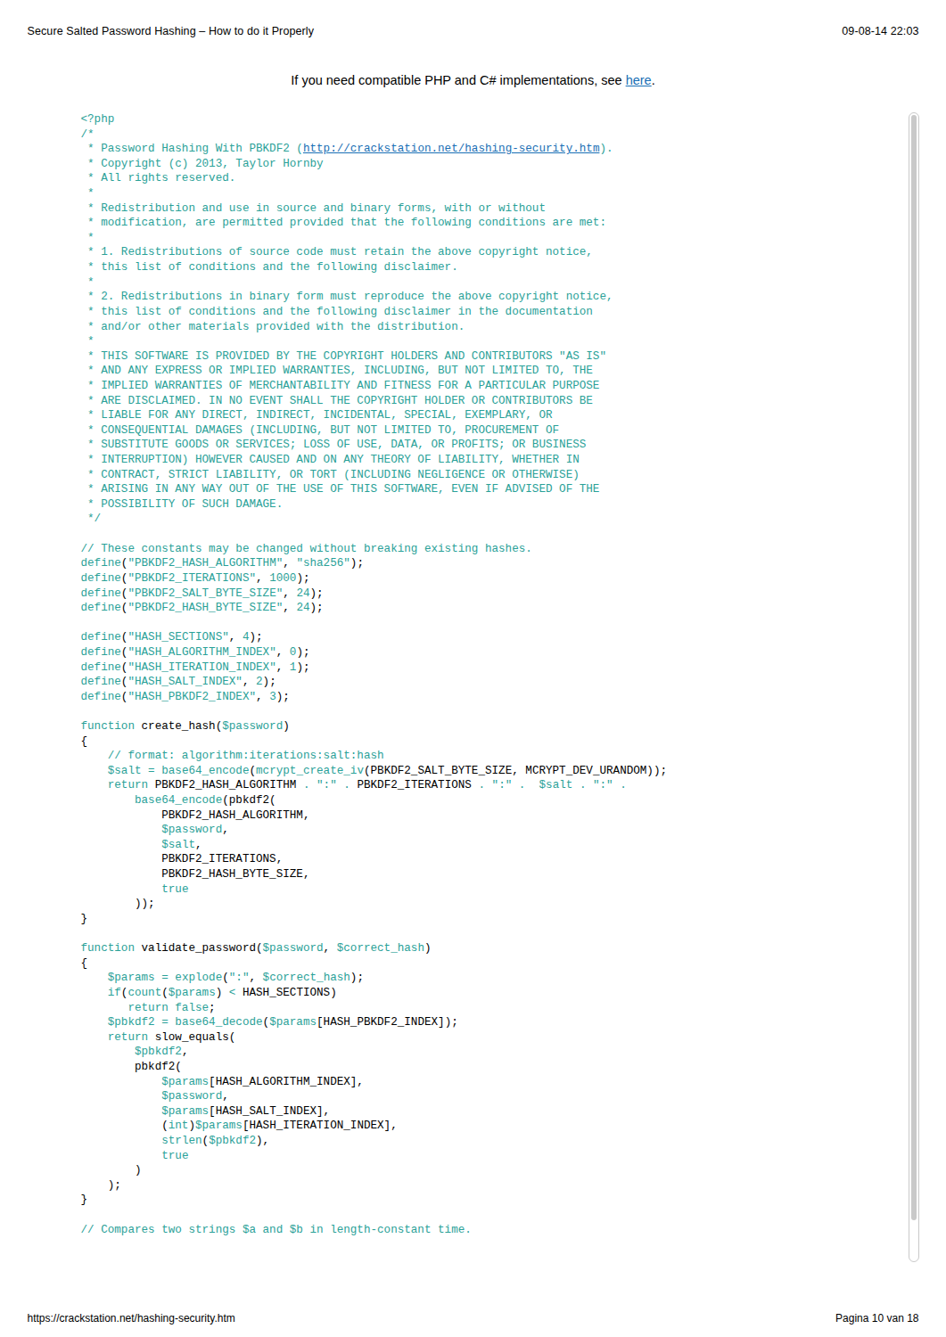Secure Salted Password Hashing – How to do it Properly
09-08-14 22:03
If you need compatible PHP and C# implementations, see here.
<?php
/*
 * Password Hashing With PBKDF2 (http://crackstation.net/hashing-security.htm).
 * Copyright (c) 2013, Taylor Hornby
 * All rights reserved.
 *
 * Redistribution and use in source and binary forms, with or without
 * modification, are permitted provided that the following conditions are met:
 *
 * 1. Redistributions of source code must retain the above copyright notice,
 * this list of conditions and the following disclaimer.
 *
 * 2. Redistributions in binary form must reproduce the above copyright notice,
 * this list of conditions and the following disclaimer in the documentation
 * and/or other materials provided with the distribution.
 *
 * THIS SOFTWARE IS PROVIDED BY THE COPYRIGHT HOLDERS AND CONTRIBUTORS "AS IS"
 * AND ANY EXPRESS OR IMPLIED WARRANTIES, INCLUDING, BUT NOT LIMITED TO, THE
 * IMPLIED WARRANTIES OF MERCHANTABILITY AND FITNESS FOR A PARTICULAR PURPOSE
 * ARE DISCLAIMED. IN NO EVENT SHALL THE COPYRIGHT HOLDER OR CONTRIBUTORS BE
 * LIABLE FOR ANY DIRECT, INDIRECT, INCIDENTAL, SPECIAL, EXEMPLARY, OR
 * CONSEQUENTIAL DAMAGES (INCLUDING, BUT NOT LIMITED TO, PROCUREMENT OF
 * SUBSTITUTE GOODS OR SERVICES; LOSS OF USE, DATA, OR PROFITS; OR BUSINESS
 * INTERRUPTION) HOWEVER CAUSED AND ON ANY THEORY OF LIABILITY, WHETHER IN
 * CONTRACT, STRICT LIABILITY, OR TORT (INCLUDING NEGLIGENCE OR OTHERWISE)
 * ARISING IN ANY WAY OUT OF THE USE OF THIS SOFTWARE, EVEN IF ADVISED OF THE
 * POSSIBILITY OF SUCH DAMAGE.
 */

// These constants may be changed without breaking existing hashes.
define("PBKDF2_HASH_ALGORITHM", "sha256");
define("PBKDF2_ITERATIONS", 1000);
define("PBKDF2_SALT_BYTE_SIZE", 24);
define("PBKDF2_HASH_BYTE_SIZE", 24);

define("HASH_SECTIONS", 4);
define("HASH_ALGORITHM_INDEX", 0);
define("HASH_ITERATION_INDEX", 1);
define("HASH_SALT_INDEX", 2);
define("HASH_PBKDF2_INDEX", 3);

function create_hash($password)
{
    // format: algorithm:iterations:salt:hash
    $salt = base64_encode(mcrypt_create_iv(PBKDF2_SALT_BYTE_SIZE, MCRYPT_DEV_URANDOM));
    return PBKDF2_HASH_ALGORITHM . ":" . PBKDF2_ITERATIONS . ":" .  $salt . ":" .
        base64_encode(pbkdf2(
            PBKDF2_HASH_ALGORITHM,
            $password,
            $salt,
            PBKDF2_ITERATIONS,
            PBKDF2_HASH_BYTE_SIZE,
            true
        ));
}

function validate_password($password, $correct_hash)
{
    $params = explode(":", $correct_hash);
    if(count($params) < HASH_SECTIONS)
       return false;
    $pbkdf2 = base64_decode($params[HASH_PBKDF2_INDEX]);
    return slow_equals(
        $pbkdf2,
        pbkdf2(
            $params[HASH_ALGORITHM_INDEX],
            $password,
            $params[HASH_SALT_INDEX],
            (int)$params[HASH_ITERATION_INDEX],
            strlen($pbkdf2),
            true
        )
    );
}

// Compares two strings $a and $b in length-constant time.
https://crackstation.net/hashing-security.htm
Pagina 10 van 18